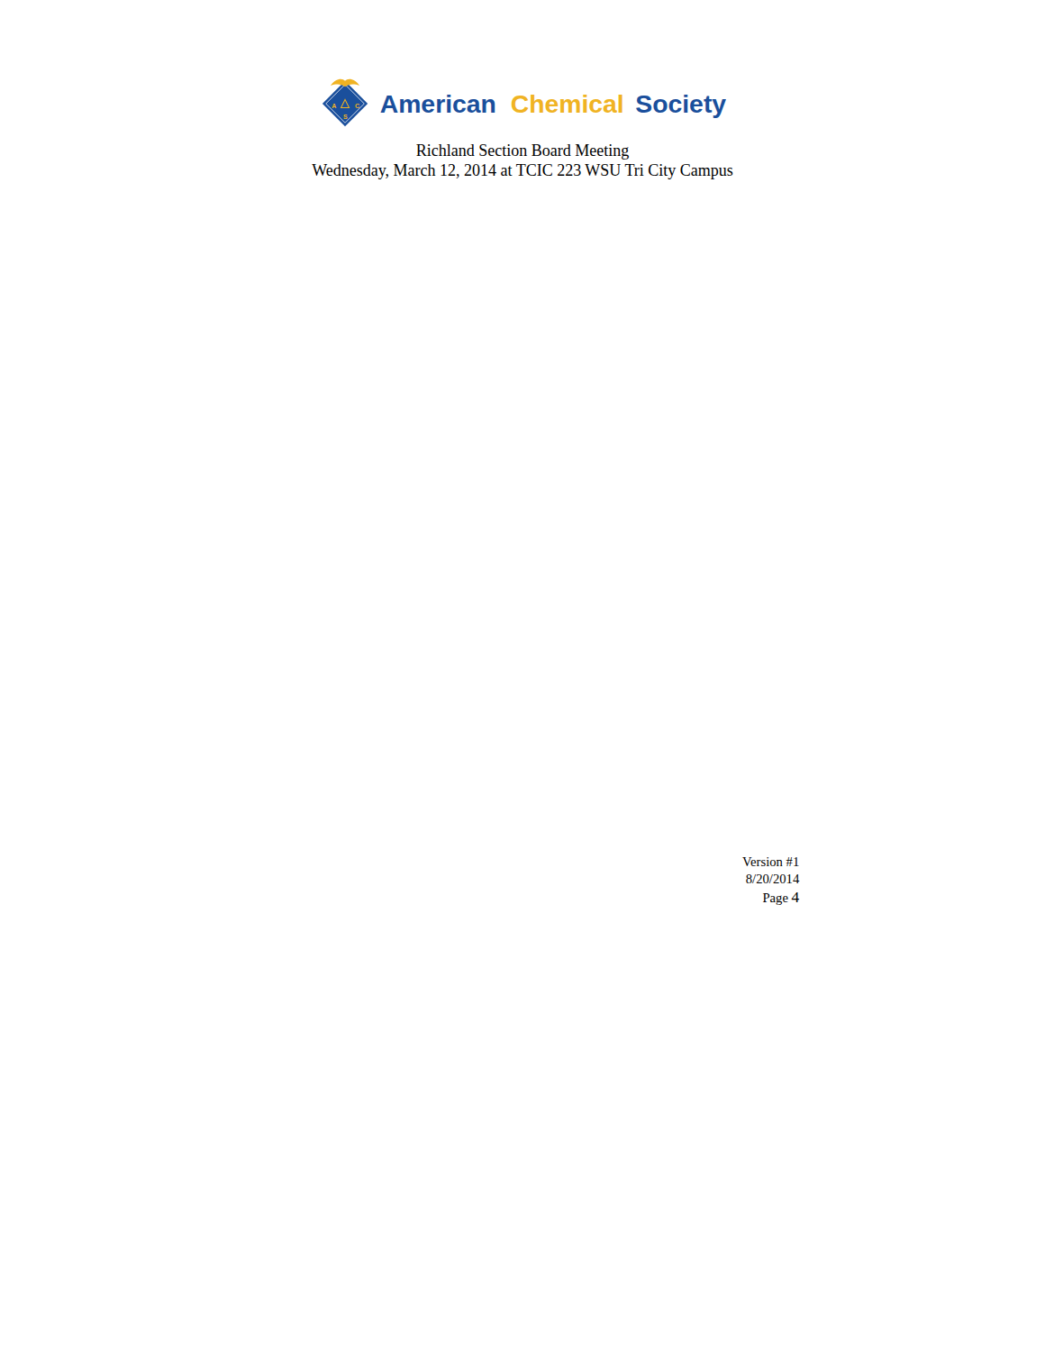A C S American Chemical Society
Richland Section Board Meeting
Wednesday, March 12, 2014 at TCIC 223 WSU Tri City Campus
Version #1
8/20/2014
Page 4